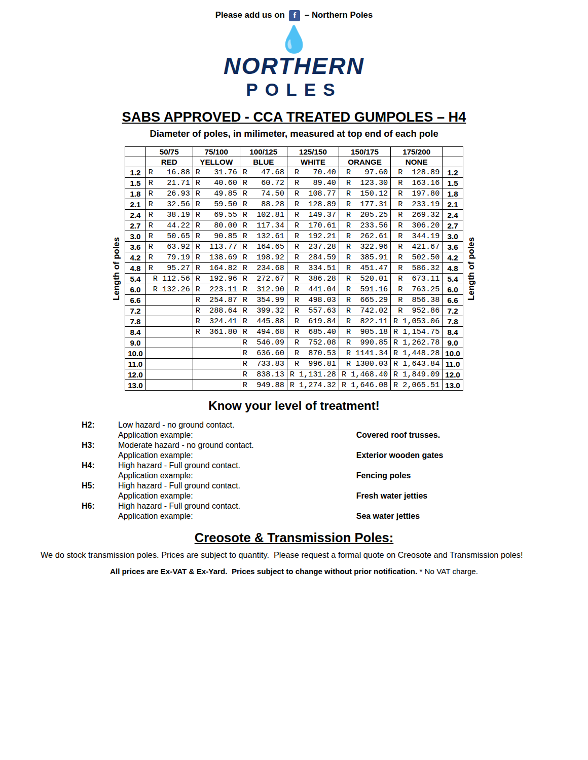Please add us on f – Northern Poles
💧 NORTHERN POLES
SABS APPROVED - CCA TREATED GUMPOLES – H4
Diameter of poles, in milimeter, measured at top end of each pole
Length of poles
| | 50/75 | 75/100 | 100/125 | 125/150 | 150/175 | 175/200 | |
| --- | --- | --- | --- | --- | --- | --- | --- |
| | RED | YELLOW | BLUE | WHITE | ORANGE | NONE | |
| 1.2 | R 16.88 | R 31.76 | R 47.68 | R 70.40 | R 97.60 | R 128.89 | 1.2 |
| 1.5 | R 21.71 | R 40.60 | R 60.72 | R 89.40 | R 123.30 | R 163.16 | 1.5 |
| 1.8 | R 26.93 | R 49.85 | R 74.50 | R 108.77 | R 150.12 | R 197.80 | 1.8 |
| 2.1 | R 32.56 | R 59.50 | R 88.28 | R 128.89 | R 177.31 | R 233.19 | 2.1 |
| 2.4 | R 38.19 | R 69.55 | R 102.81 | R 149.37 | R 205.25 | R 269.32 | 2.4 |
| 2.7 | R 44.22 | R 80.00 | R 117.34 | R 170.61 | R 233.56 | R 306.20 | 2.7 |
| 3.0 | R 50.65 | R 90.85 | R 132.61 | R 192.21 | R 262.61 | R 344.19 | 3.0 |
| 3.6 | R 63.92 | R 113.77 | R 164.65 | R 237.28 | R 322.96 | R 421.67 | 3.6 |
| 4.2 | R 79.19 | R 138.69 | R 198.92 | R 284.59 | R 385.91 | R 502.50 | 4.2 |
| 4.8 | R 95.27 | R 164.82 | R 234.68 | R 334.51 | R 451.47 | R 586.32 | 4.8 |
| 5.4 | R 112.56 | R 192.96 | R 272.67 | R 386.28 | R 520.01 | R 673.11 | 5.4 |
| 6.0 | R 132.26 | R 223.11 | R 312.90 | R 441.04 | R 591.16 | R 763.25 | 6.0 |
| 6.6 | | R 254.87 | R 354.99 | R 498.03 | R 665.29 | R 856.38 | 6.6 |
| 7.2 | | R 288.64 | R 399.32 | R 557.63 | R 742.02 | R 952.86 | 7.2 |
| 7.8 | | R 324.41 | R 445.88 | R 619.84 | R 822.11 | R 1,053.06 | 7.8 |
| 8.4 | | R 361.80 | R 494.68 | R 685.40 | R 905.18 | R 1,154.75 | 8.4 |
| 9.0 | | | R 546.09 | R 752.08 | R 990.85 | R 1,262.78 | 9.0 |
| 10.0 | | | R 636.60 | R 870.53 | R 1141.34 | R 1,448.28 | 10.0 |
| 11.0 | | | R 733.83 | R 996.81 | R 1300.03 | R 1,643.84 | 11.0 |
| 12.0 | | | R 838.13 | R 1,131.28 | R 1,468.40 | R 1,849.09 | 12.0 |
| 13.0 | | | R 949.88 | R 1,274.32 | R 1,646.08 | R 2,065.51 | 13.0 |
Length of poles
Know your level of treatment!
| H2: | Low hazard - no ground contact. | |
| | Application example: | Covered roof trusses. |
| H3: | Moderate hazard - no ground contact. | |
| | Application example: | Exterior wooden gates |
| H4: | High hazard - Full ground contact. | |
| | Application example: | Fencing poles |
| H5: | High hazard - Full ground contact. | |
| | Application example: | Fresh water jetties |
| H6: | High hazard - Full ground contact. | |
| | Application example: | Sea water jetties |
Creosote & Transmission Poles:
We do stock transmission poles. Prices are subject to quantity. Please request a formal quote on Creosote and Transmission poles!
All prices are Ex-VAT & Ex-Yard. Prices subject to change without prior notification. * No VAT charge.